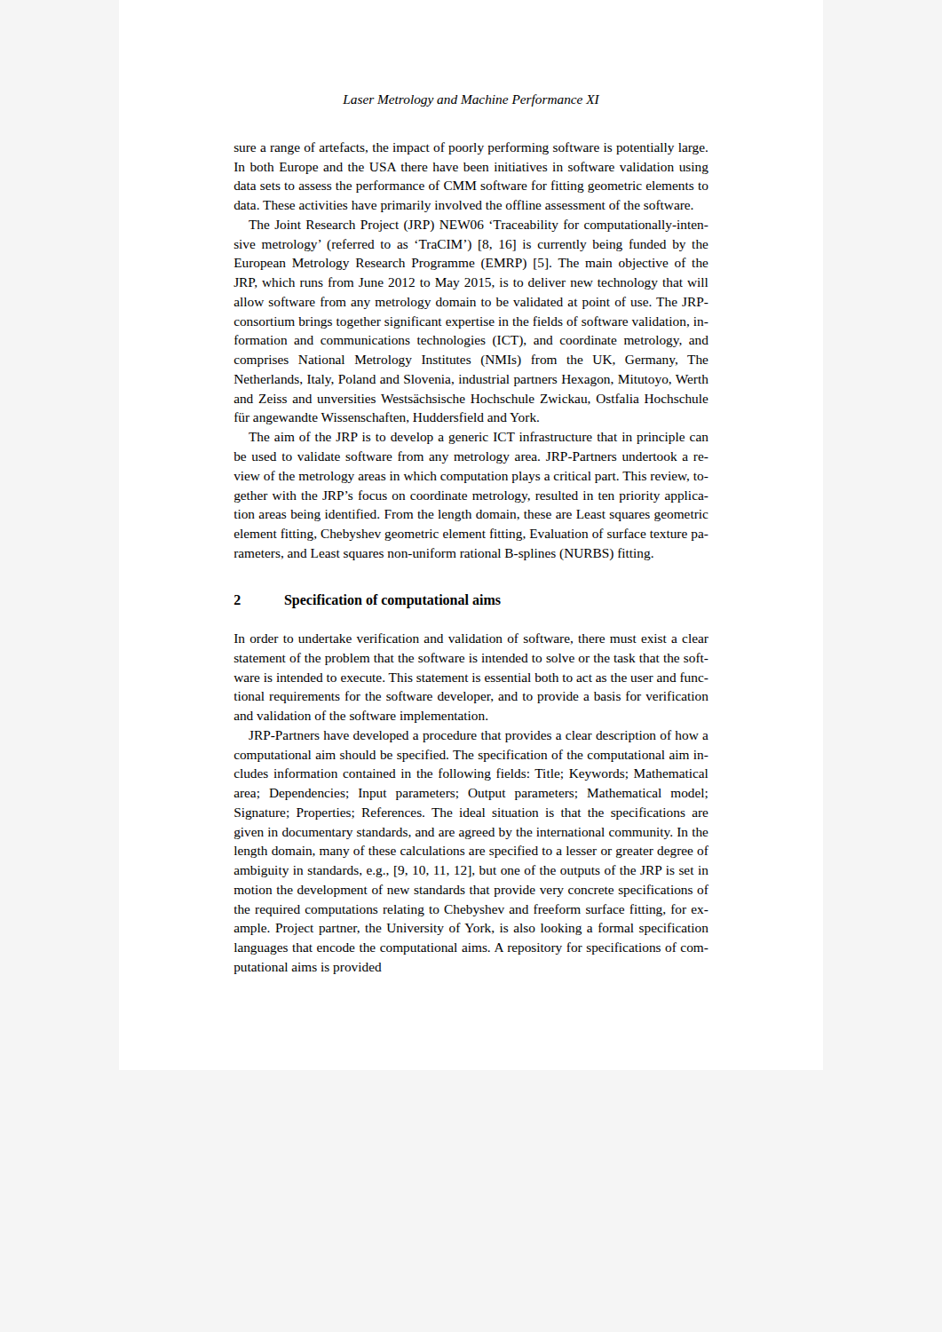Laser Metrology and Machine Performance XI
sure a range of artefacts, the impact of poorly performing software is potentially large. In both Europe and the USA there have been initiatives in software validation using data sets to assess the performance of CMM software for fitting geometric elements to data. These activities have primarily involved the offline assessment of the software.
The Joint Research Project (JRP) NEW06 ‘Traceability for computationally-intensive metrology’ (referred to as ‘TraCIM’) [8, 16] is currently being funded by the European Metrology Research Programme (EMRP) [5]. The main objective of the JRP, which runs from June 2012 to May 2015, is to deliver new technology that will allow software from any metrology domain to be validated at point of use. The JRP-consortium brings together significant expertise in the fields of software validation, information and communications technologies (ICT), and coordinate metrology, and comprises National Metrology Institutes (NMIs) from the UK, Germany, The Netherlands, Italy, Poland and Slovenia, industrial partners Hexagon, Mitutoyo, Werth and Zeiss and unversities Westsächsische Hochschule Zwickau, Ostfalia Hochschule für angewandte Wissenschaften, Huddersfield and York.
The aim of the JRP is to develop a generic ICT infrastructure that in principle can be used to validate software from any metrology area. JRP-Partners undertook a review of the metrology areas in which computation plays a critical part. This review, together with the JRP’s focus on coordinate metrology, resulted in ten priority application areas being identified. From the length domain, these are Least squares geometric element fitting, Chebyshev geometric element fitting, Evaluation of surface texture parameters, and Least squares non-uniform rational B-splines (NURBS) fitting.
2 Specification of computational aims
In order to undertake verification and validation of software, there must exist a clear statement of the problem that the software is intended to solve or the task that the software is intended to execute. This statement is essential both to act as the user and functional requirements for the software developer, and to provide a basis for verification and validation of the software implementation.
JRP-Partners have developed a procedure that provides a clear description of how a computational aim should be specified. The specification of the computational aim includes information contained in the following fields: Title; Keywords; Mathematical area; Dependencies; Input parameters; Output parameters; Mathematical model; Signature; Properties; References. The ideal situation is that the specifications are given in documentary standards, and are agreed by the international community. In the length domain, many of these calculations are specified to a lesser or greater degree of ambiguity in standards, e.g., [9, 10, 11, 12], but one of the outputs of the JRP is set in motion the development of new standards that provide very concrete specifications of the required computations relating to Chebyshev and freeform surface fitting, for example. Project partner, the University of York, is also looking a formal specification languages that encode the computational aims. A repository for specifications of computational aims is provided